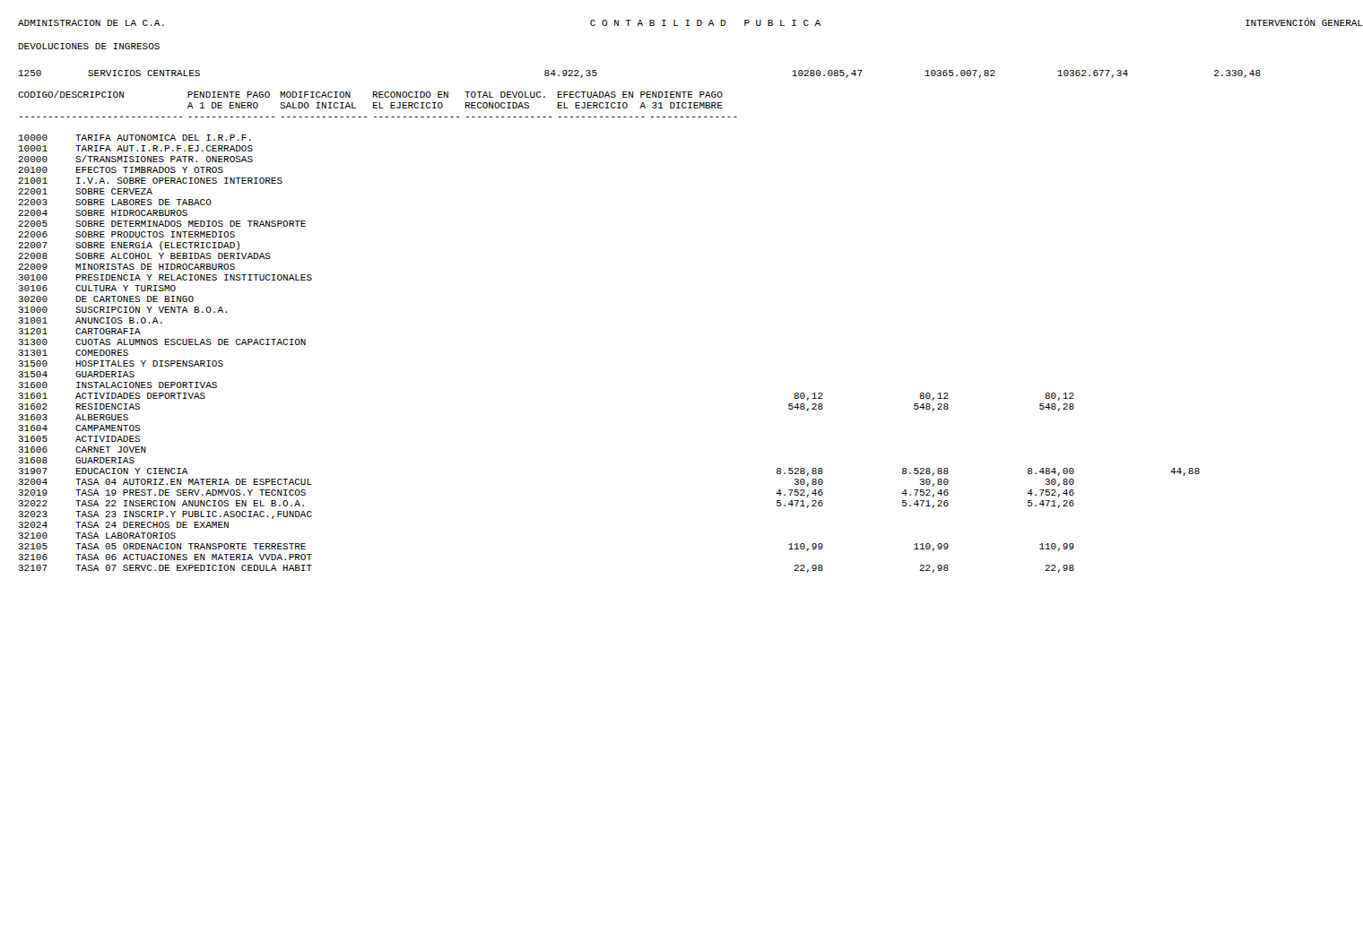ADMINISTRACION DE LA C.A.
C O N T A B I L I D A D P U B L I C A
INTERVENCIÓN GENERAL
DEVOLUCIONES DE INGRESOS
| 1250 | SERVICIOS CENTRALES | 84.922,35 | | 10280.085,47 | 10365.007,82 | 10362.677,34 | 2.330,48 |
| CODIGO/DESCRIPCION | PENDIENTE PAGO | MODIFICACION | RECONOCIDO EN | TOTAL DEVOLUC. | EFECTUADAS EN PENDIENTE PAGO |
| | A 1 DE ENERO | SALDO INICIAL | EL EJERCICIO | RECONOCIDAS | EL EJERCICIO A 31 DICIEMBRE |
| ---------------------------- | --------------- | --------------- | --------------- | --------------- | --------------- | --------------- |
| 10000 | TARIFA AUTONOMICA DEL I.R.P.F. | | | | | | |
| 10001 | TARIFA AUT.I.R.P.F.EJ.CERRADOS | | | | | | |
| 20000 | S/TRANSMISIONES PATR. ONEROSAS | | | | | | |
| 20100 | EFECTOS TIMBRADOS Y OTROS | | | | | | |
| 21001 | I.V.A. SOBRE OPERACIONES INTERIORES | | | | | | |
| 22001 | SOBRE CERVEZA | | | | | | |
| 22003 | SOBRE LABORES DE TABACO | | | | | | |
| 22004 | SOBRE HIDROCARBUROS | | | | | | |
| 22005 | SOBRE DETERMINADOS MEDIOS DE TRANSPORTE | | | | | | |
| 22006 | SOBRE PRODUCTOS INTERMEDIOS | | | | | | |
| 22007 | SOBRE ENERGíA (ELECTRICIDAD) | | | | | | |
| 22008 | SOBRE ALCOHOL Y BEBIDAS DERIVADAS | | | | | | |
| 22009 | MINORISTAS DE HIDROCARBUROS | | | | | | |
| 30100 | PRESIDENCIA Y RELACIONES INSTITUCIONALES | | | | | | |
| 30106 | CULTURA Y TURISMO | | | | | | |
| 30200 | DE CARTONES DE BINGO | | | | | | |
| 31000 | SUSCRIPCION Y VENTA B.O.A. | | | | | | |
| 31001 | ANUNCIOS B.O.A. | | | | | | |
| 31201 | CARTOGRAFIA | | | | | | |
| 31300 | CUOTAS ALUMNOS ESCUELAS DE CAPACITACION | | | | | | |
| 31301 | COMEDORES | | | | | | |
| 31500 | HOSPITALES Y DISPENSARIOS | | | | | | |
| 31504 | GUARDERIAS | | | | | | |
| 31600 | INSTALACIONES DEPORTIVAS | | | | | | |
| 31601 | ACTIVIDADES DEPORTIVAS | | | 80,12 | 80,12 | 80,12 | |
| 31602 | RESIDENCIAS | | | 548,28 | 548,28 | 548,28 | |
| 31603 | ALBERGUES | | | | | | |
| 31604 | CAMPAMENTOS | | | | | | |
| 31605 | ACTIVIDADES | | | | | | |
| 31606 | CARNET JOVEN | | | | | | |
| 31608 | GUARDERIAS | | | | | | |
| 31907 | EDUCACION Y CIENCIA | | | 8.528,88 | 8.528,88 | 8.484,00 | 44,88 |
| 32004 | TASA 04 AUTORIZ.EN MATERIA DE ESPECTACUL | | | 30,80 | 30,80 | 30,80 | |
| 32019 | TASA 19 PREST.DE SERV.ADMVOS.Y TECNICOS | | | 4.752,46 | 4.752,46 | 4.752,46 | |
| 32022 | TASA 22 INSERCION ANUNCIOS EN EL B.O.A. | | | 5.471,26 | 5.471,26 | 5.471,26 | |
| 32023 | TASA 23 INSCRIP.Y PUBLIC.ASOCIAC.,FUNDAC | | | | | | |
| 32024 | TASA 24 DERECHOS DE EXAMEN | | | | | | |
| 32100 | TASA LABORATORIOS | | | | | | |
| 32105 | TASA 05 ORDENACION TRANSPORTE TERRESTRE | | | 110,99 | 110,99 | 110,99 | |
| 32106 | TASA 06 ACTUACIONES EN MATERIA VVDA.PROT | | | | | | |
| 32107 | TASA 07 SERVC.DE EXPEDICION CEDULA HABIT | | | 22,98 | 22,98 | 22,98 | |